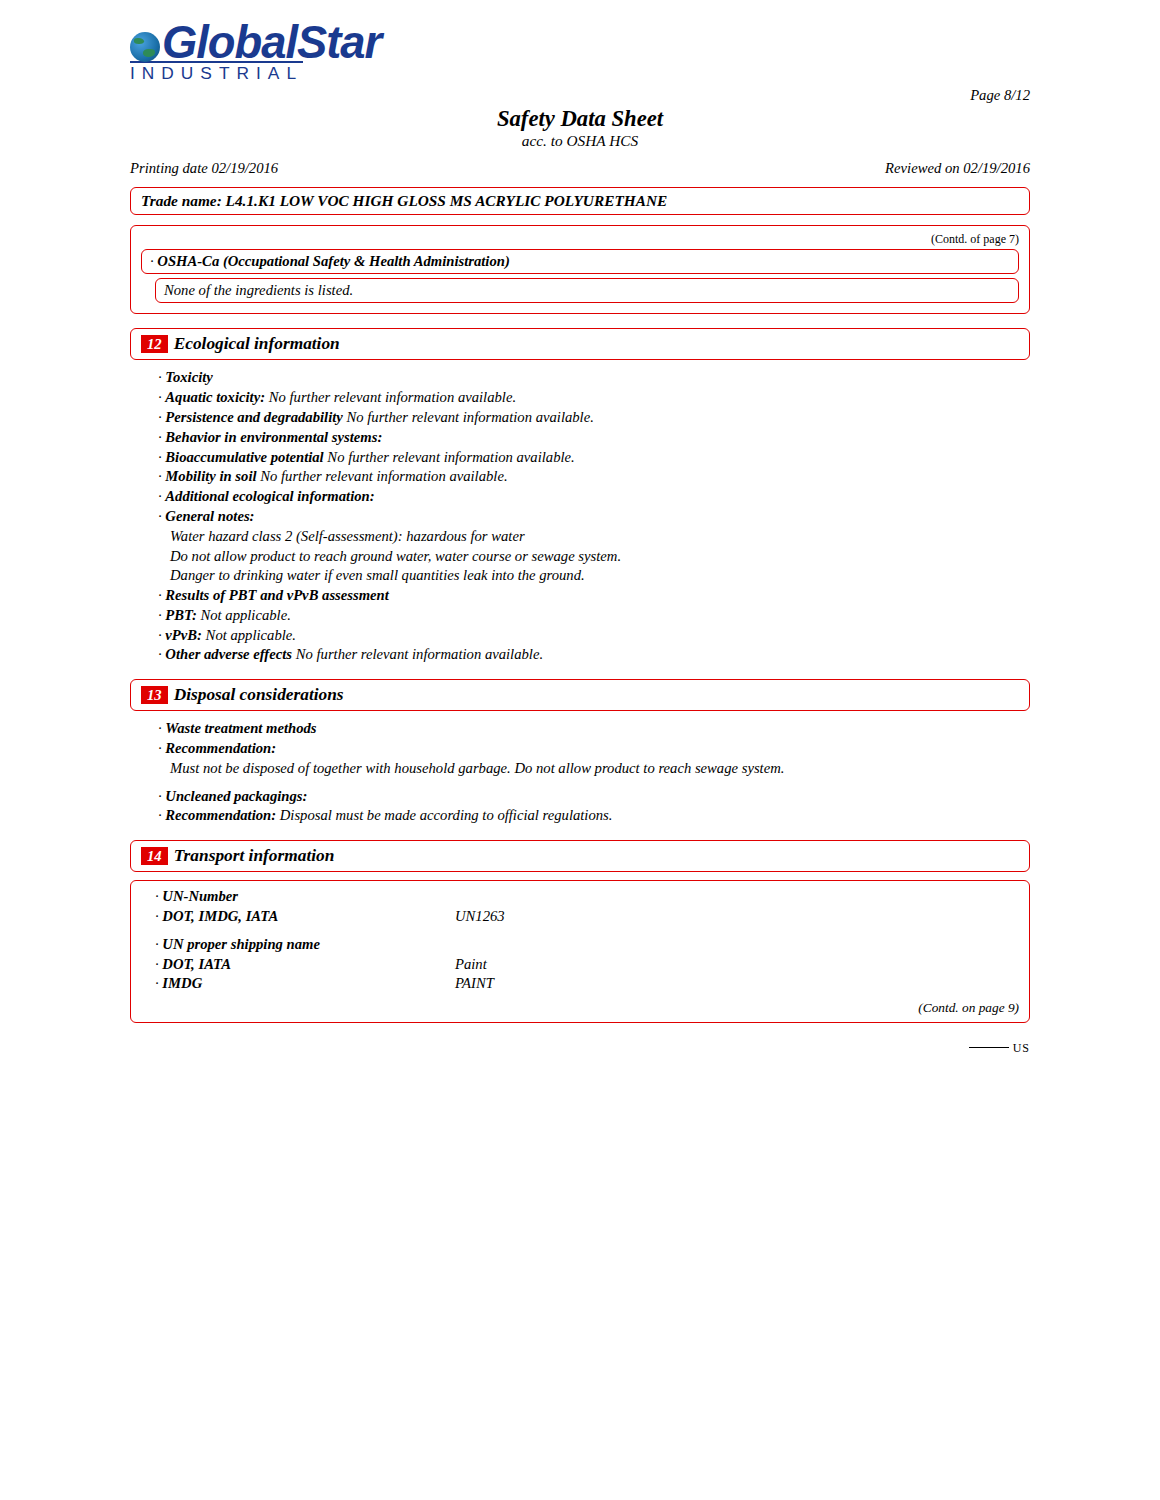GlobalStar
INDUSTRIAL
Page 8/12
Safety Data Sheet
acc. to OSHA HCS
Printing date 02/19/2016 Reviewed on 02/19/2016
Trade name: L4.1.K1 LOW VOC HIGH GLOSS MS ACRYLIC POLYURETHANE
(Contd. of page 7)
· OSHA-Ca (Occupational Safety & Health Administration)
None of the ingredients is listed.
12 Ecological information
· Toxicity
· Aquatic toxicity: No further relevant information available.
· Persistence and degradability No further relevant information available.
· Behavior in environmental systems:
· Bioaccumulative potential No further relevant information available.
· Mobility in soil No further relevant information available.
· Additional ecological information:
· General notes:
Water hazard class 2 (Self-assessment): hazardous for water
Do not allow product to reach ground water, water course or sewage system.
Danger to drinking water if even small quantities leak into the ground.
· Results of PBT and vPvB assessment
· PBT: Not applicable.
· vPvB: Not applicable.
· Other adverse effects No further relevant information available.
13 Disposal considerations
· Waste treatment methods
· Recommendation:
Must not be disposed of together with household garbage. Do not allow product to reach sewage system.
· Uncleaned packagings:
· Recommendation: Disposal must be made according to official regulations.
14 Transport information
· UN-Number
· DOT, IMDG, IATA UN1263
· UN proper shipping name
· DOT, IATA Paint
· IMDG PAINT
(Contd. on page 9)
US